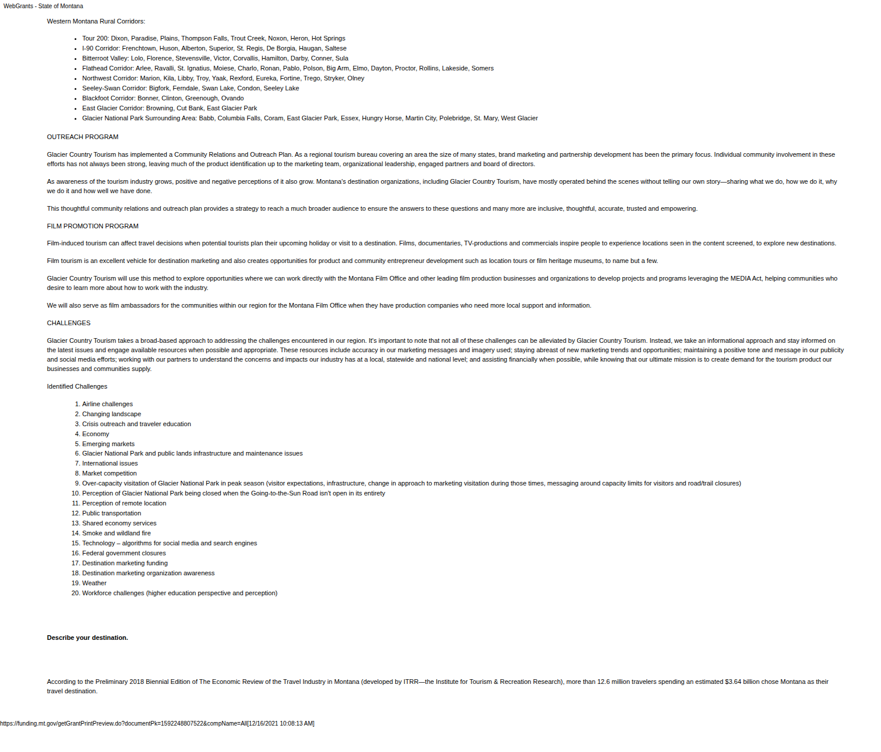WebGrants - State of Montana
Western Montana Rural Corridors:
Tour 200: Dixon, Paradise, Plains, Thompson Falls, Trout Creek, Noxon, Heron, Hot Springs
I-90 Corridor: Frenchtown, Huson, Alberton, Superior, St. Regis, De Borgia, Haugan, Saltese
Bitterroot Valley: Lolo, Florence, Stevensville, Victor, Corvallis, Hamilton, Darby, Conner, Sula
Flathead Corridor: Arlee, Ravalli, St. Ignatius, Moiese, Charlo, Ronan, Pablo, Polson, Big Arm, Elmo, Dayton, Proctor, Rollins, Lakeside, Somers
Northwest Corridor: Marion, Kila, Libby, Troy, Yaak, Rexford, Eureka, Fortine, Trego, Stryker, Olney
Seeley-Swan Corridor: Bigfork, Ferndale, Swan Lake, Condon, Seeley Lake
Blackfoot Corridor: Bonner, Clinton, Greenough, Ovando
East Glacier Corridor: Browning, Cut Bank, East Glacier Park
Glacier National Park Surrounding Area: Babb, Columbia Falls, Coram, East Glacier Park, Essex, Hungry Horse, Martin City, Polebridge, St. Mary, West Glacier
OUTREACH PROGRAM
Glacier Country Tourism has implemented a Community Relations and Outreach Plan. As a regional tourism bureau covering an area the size of many states, brand marketing and partnership development has been the primary focus. Individual community involvement in these efforts has not always been strong, leaving much of the product identification up to the marketing team, organizational leadership, engaged partners and board of directors.
As awareness of the tourism industry grows, positive and negative perceptions of it also grow. Montana's destination organizations, including Glacier Country Tourism, have mostly operated behind the scenes without telling our own story—sharing what we do, how we do it, why we do it and how well we have done.
This thoughtful community relations and outreach plan provides a strategy to reach a much broader audience to ensure the answers to these questions and many more are inclusive, thoughtful, accurate, trusted and empowering.
FILM PROMOTION PROGRAM
Film-induced tourism can affect travel decisions when potential tourists plan their upcoming holiday or visit to a destination. Films, documentaries, TV-productions and commercials inspire people to experience locations seen in the content screened, to explore new destinations.
Film tourism is an excellent vehicle for destination marketing and also creates opportunities for product and community entrepreneur development such as location tours or film heritage museums, to name but a few.
Glacier Country Tourism will use this method to explore opportunities where we can work directly with the Montana Film Office and other leading film production businesses and organizations to develop projects and programs leveraging the MEDIA Act, helping communities who desire to learn more about how to work with the industry.
We will also serve as film ambassadors for the communities within our region for the Montana Film Office when they have production companies who need more local support and information.
CHALLENGES
Glacier Country Tourism takes a broad-based approach to addressing the challenges encountered in our region. It's important to note that not all of these challenges can be alleviated by Glacier Country Tourism. Instead, we take an informational approach and stay informed on the latest issues and engage available resources when possible and appropriate. These resources include accuracy in our marketing messages and imagery used; staying abreast of new marketing trends and opportunities; maintaining a positive tone and message in our publicity and social media efforts; working with our partners to understand the concerns and impacts our industry has at a local, statewide and national level; and assisting financially when possible, while knowing that our ultimate mission is to create demand for the tourism product our businesses and communities supply.
Identified Challenges
Airline challenges
Changing landscape
Crisis outreach and traveler education
Economy
Emerging markets
Glacier National Park and public lands infrastructure and maintenance issues
International issues
Market competition
Over-capacity visitation of Glacier National Park in peak season (visitor expectations, infrastructure, change in approach to marketing visitation during those times, messaging around capacity limits for visitors and road/trail closures)
Perception of Glacier National Park being closed when the Going-to-the-Sun Road isn't open in its entirety
Perception of remote location
Public transportation
Shared economy services
Smoke and wildland fire
Technology – algorithms for social media and search engines
Federal government closures
Destination marketing funding
Destination marketing organization awareness
Weather
Workforce challenges (higher education perspective and perception)
Describe your destination.
According to the Preliminary 2018 Biennial Edition of The Economic Review of the Travel Industry in Montana (developed by ITRR—the Institute for Tourism & Recreation Research), more than 12.6 million travelers spending an estimated $3.64 billion chose Montana as their travel destination.
https://funding.mt.gov/getGrantPrintPreview.do?documentPk=1592248807522&compName=All[12/16/2021 10:08:13 AM]